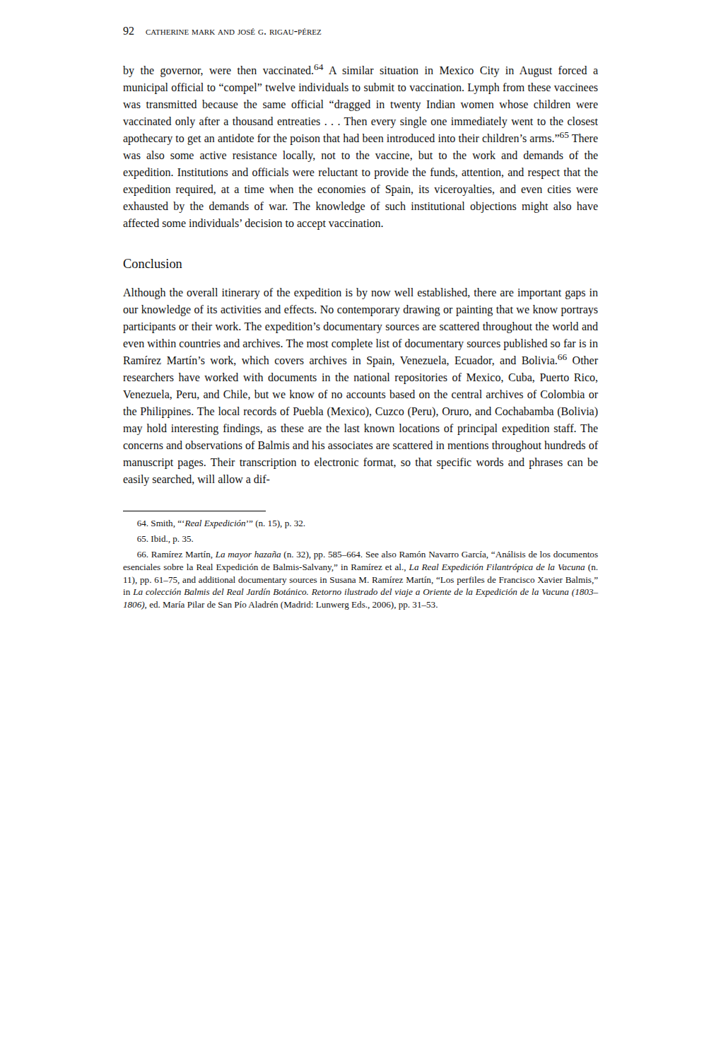92 catherine mark and josé g. rigau-pérez
by the governor, were then vaccinated.64 A similar situation in Mexico City in August forced a municipal official to “compel” twelve individuals to submit to vaccination. Lymph from these vaccinees was transmitted because the same official “dragged in twenty Indian women whose children were vaccinated only after a thousand entreaties . . . Then every single one immediately went to the closest apothecary to get an antidote for the poison that had been introduced into their children’s arms.”65 There was also some active resistance locally, not to the vaccine, but to the work and demands of the expedition. Institutions and officials were reluctant to provide the funds, attention, and respect that the expedition required, at a time when the economies of Spain, its viceroyalties, and even cities were exhausted by the demands of war. The knowledge of such institutional objections might also have affected some individuals’ decision to accept vaccination.
Conclusion
Although the overall itinerary of the expedition is by now well established, there are important gaps in our knowledge of its activities and effects. No contemporary drawing or painting that we know portrays participants or their work. The expedition’s documentary sources are scattered throughout the world and even within countries and archives. The most complete list of documentary sources published so far is in Ramírez Martín’s work, which covers archives in Spain, Venezuela, Ecuador, and Bolivia.66 Other researchers have worked with documents in the national repositories of Mexico, Cuba, Puerto Rico, Venezuela, Peru, and Chile, but we know of no accounts based on the central archives of Colombia or the Philippines. The local records of Puebla (Mexico), Cuzco (Peru), Oruro, and Cochabamba (Bolivia) may hold interesting findings, as these are the last known locations of principal expedition staff. The concerns and observations of Balmis and his associates are scattered in mentions throughout hundreds of manuscript pages. Their transcription to electronic format, so that specific words and phrases can be easily searched, will allow a dif-
64. Smith, “‘Real Expedición’” (n. 15), p. 32.
65. Ibid., p. 35.
66. Ramírez Martín, La mayor hazaña (n. 32), pp. 585–664. See also Ramón Navarro García, “Análisis de los documentos esenciales sobre la Real Expedición de Balmis-Salvany,” in Ramírez et al., La Real Expedición Filantrópica de la Vacuna (n. 11), pp. 61–75, and additional documentary sources in Susana M. Ramírez Martín, “Los perfiles de Francisco Xavier Balmis,” in La colección Balmis del Real Jardín Botánico. Retorno ilustrado del viaje a Oriente de la Expedición de la Vacuna (1803–1806), ed. María Pilar de San Pío Aladrén (Madrid: Lunwerg Eds., 2006), pp. 31–53.